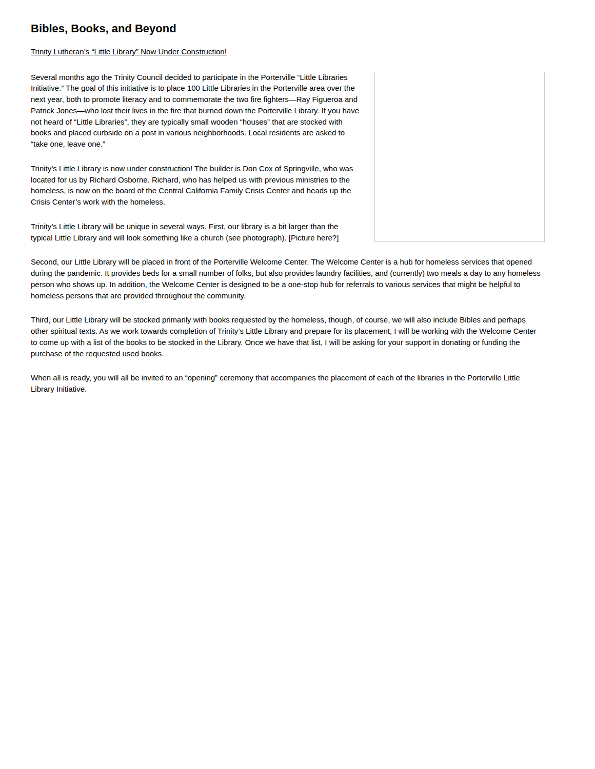Bibles, Books, and Beyond
Trinity Lutheran’s “Little Library” Now Under Construction!
Several months ago the Trinity Council decided to participate in the Porterville “Little Libraries Initiative.” The goal of this initiative is to place 100 Little Libraries in the Porterville area over the next year, both to promote literacy and to commemorate the two fire fighters—Ray Figueroa and Patrick Jones—who lost their lives in the fire that burned down the Porterville Library. If you have not heard of “Little Libraries”, they are typically small wooden “houses” that are stocked with books and placed curbside on a post in various neighborhoods. Local residents are asked to “take one, leave one.”
Trinity’s Little Library is now under construction! The builder is Don Cox of Springville, who was located for us by Richard Osborne. Richard, who has helped us with previous ministries to the homeless, is now on the board of the Central California Family Crisis Center and heads up the Crisis Center’s work with the homeless.
Trinity’s Little Library will be unique in several ways. First, our library is a bit larger than the typical Little Library and will look something like a church (see photograph). [Picture here?]
Second, our Little Library will be placed in front of the Porterville Welcome Center. The Welcome Center is a hub for homeless services that opened during the pandemic. It provides beds for a small number of folks, but also provides laundry facilities, and (currently) two meals a day to any homeless person who shows up. In addition, the Welcome Center is designed to be a one-stop hub for referrals to various services that might be helpful to homeless persons that are provided throughout the community.
Third, our Little Library will be stocked primarily with books requested by the homeless, though, of course, we will also include Bibles and perhaps other spiritual texts. As we work towards completion of Trinity’s Little Library and prepare for its placement, I will be working with the Welcome Center to come up with a list of the books to be stocked in the Library. Once we have that list, I will be asking for your support in donating or funding the purchase of the requested used books.
When all is ready, you will all be invited to an “opening” ceremony that accompanies the placement of each of the libraries in the Porterville Little Library Initiative.